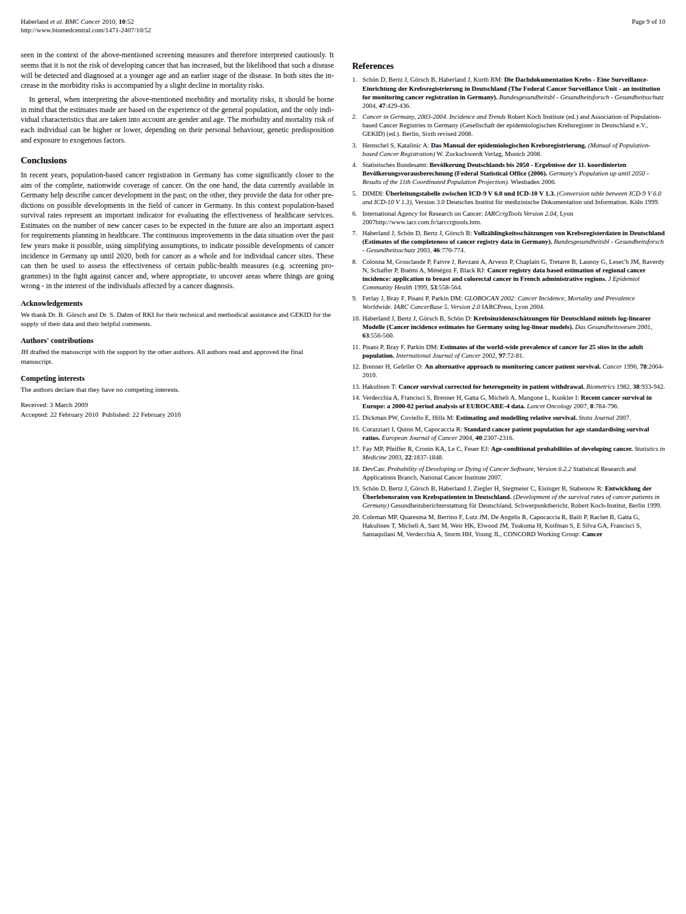Haberland et al. BMC Cancer 2010, 10:52
http://www.biomedcentral.com/1471-2407/10/52
Page 9 of 10
seen in the context of the above-mentioned screening measures and therefore interpreted cautiously. It seems that it is not the risk of developing cancer that has increased, but the likelihood that such a disease will be detected and diagnosed at a younger age and an earlier stage of the disease. In both sites the increase in the morbidity risks is accompanied by a slight decline in mortality risks.
In general, when interpreting the above-mentioned morbidity and mortality risks, it should be borne in mind that the estimates made are based on the experience of the general population, and the only individual characteristics that are taken into account are gender and age. The morbidity and mortality risk of each individual can be higher or lower, depending on their personal behaviour, genetic predisposition and exposure to exogenous factors.
Conclusions
In recent years, population-based cancer registration in Germany has come significantly closer to the aim of the complete, nationwide coverage of cancer. On the one hand, the data currently available in Germany help describe cancer development in the past; on the other, they provide the data for other predictions on possible developments in the field of cancer in Germany. In this context population-based survival rates represent an important indicator for evaluating the effectiveness of healthcare services. Estimates on the number of new cancer cases to be expected in the future are also an important aspect for requirements planning in healthcare. The continuous improvements in the data situation over the past few years make it possible, using simplifying assumptions, to indicate possible developments of cancer incidence in Germany up until 2020, both for cancer as a whole and for individual cancer sites. These can then be used to assess the effectiveness of certain public-health measures (e.g. screening programmes) in the fight against cancer and, where appropriate, to uncover areas where things are going wrong - in the interest of the individuals affected by a cancer diagnosis.
Acknowledgements
We thank Dr. B. Görsch and Dr. S. Dahm of RKI for their technical and methodical assistance and GEKID for the supply of their data and their helpful comments.
Authors' contributions
JH drafted the manuscript with the support by the other authors. All authors read and approved the final manuscript.
Competing interests
The authors declare that they have no competing interests.
Received: 3 March 2009
Accepted: 22 February 2010 Published: 22 February 2010
References
Schön D, Bertz J, Görsch B, Haberland J, Kurth BM: Die Dachdokumentation Krebs - Eine Surveillance-Einrichtung der Krebsregistrierung in Deutschland (The Federal Cancer Surveillance Unit - an institution for monitoring cancer registration in Germany). Bundesgesundheitsbl - Gesundheitsforsch - Gesundheitsschutz 2004, 47:429-436.
Cancer in Germany, 2003-2004. Incidence and Trends Robert Koch Institute (ed.) and Association of Population-based Cancer Registries in Germany (Gesellschaft der epidemiologischen Krebsregister in Deutschland e.V., GEKID) (ed.). Berlin, Sixth revised 2008.
Hentschel S, Katalinic A: Das Manual der epidemiologischen Krebsregistrierung. (Manual of Population-based Cancer Registration) W. Zuckschwerdt Verlag, Munich 2008.
Statistisches Bundesamt: Bevölkerung Deutschlands bis 2050 - Ergebnisse der 11. koordinierten Bevölkerungsvorausberechnung (Federal Statistical Office (2006). Germany's Population up until 2050 - Results of the 11th Coordinated Population Projection). Wiesbaden 2006.
DIMDI: Überleitungstabelle zwischen ICD-9 V 6.0 und ICD-10 V 1.3. (Conversion table between ICD-9 V 6.0 and ICD-10 V 1.3), Version 3.0 Deutsches Institut für medizinische Dokumentation und Information. Köln 1999.
International Agency for Research on Cancer: IARCcrgTools Version 2.04, Lyon 2007http://www.iacr.com.fr/iarccrgtools.htm.
Haberland J, Schön D, Bertz J, Görsch B: Vollzählingkeitsschätzungen von Krebsregisterdaten in Deutschland (Estimates of the completeness of cancer registry data in Germany). Bundesgesundheitsbl - Gesundheitsforsch - Gesundheitsschutz 2003, 46:770-774.
Colonna M, Grosclaude P, Faivre J, Revzani A, Arveux P, Chaplain G, Tretarre B, Launoy G, Lesec'h JM, Raverdy N, Schaffer P, Buémi A, Ménégoz F, Black RJ: Cancer registry data based estimation of regional cancer incidence: application to breast and colorectal cancer in French administrative regions. J Epidemiol Community Health 1999, 53:558-564.
Ferlay J, Bray F, Pisani P, Parkin DM: GLOBOCAN 2002: Cancer Incidence, Mortality and Prevalence Worldwide. IARC CancerBase 5, Version 2.0 IARCPress, Lyon 2004.
Haberland J, Bertz J, Görsch B, Schön D: Krebsinzidenzschätzungen für Deutschland mittels log-linearer Modelle (Cancer incidence estimates for Germany using log-linear models). Das Gesundheitswesen 2001, 63:556-560.
Pisani P, Bray F, Parkin DM: Estimates of the world-wide prevalence of cancer for 25 sites in the adult population. International Journal of Cancer 2002, 97:72-81.
Brenner H, Gefeller O: An alternative approach to monitoring cancer patient survival. Cancer 1996, 78:2004-2010.
Hakulinen T: Cancer survival corrected for heterogeneity in patient withdrawal. Biometrics 1982, 38:933-942.
Verdecchia A, Francisci S, Brenner H, Gatta G, Micheli A, Mangone L, Kunkler I: Recent cancer survival in Europe: a 2000-02 period analysis of EUROCARE-4 data. Lancet Oncology 2007, 8:784-796.
Dickman PW, Coviello E, Hills M: Estimating and modelling relative survival. Stata Journal 2007.
Corazziari I, Quinn M, Capocaccia R: Standard cancer patient population for age standardising survival ratios. European Journal of Cancer 2004, 40:2307-2316.
Fay MP, Pfeiffer R, Cronin KA, Le C, Feuer EJ: Age-conditional probabilities of developing cancer. Statistics in Medicine 2003, 22:1837-1848.
DevCan: Probability of Developing or Dying of Cancer Software, Version 6.2.2 Statistical Research and Applications Branch, National Cancer Institute 2007.
Schön D, Bertz J, Görsch B, Haberland J, Ziegler H, Stegmeier C, Eisinger B, Stabenow R: Entwicklung der Überlebensraten von Krebspatienten in Deutschland. (Development of the survival rates of cancer patients in Germany) Gesundheitsberichterstattung für Deutschland, Schwerpunktbericht, Robert Koch-Institut, Berlin 1999.
Coleman MP, Quaresma M, Berrino F, Lutz JM, De Angelis R, Capocaccia R, Baili P, Rachet B, Gatta G, Hakulinen T, Micheli A, Sant M, Weir HK, Elwood JM, Tsukuma H, Koifman S, E Silva GA, Francisci S, Santaquilani M, Verdecchia A, Storm HH, Young JL, CONCORD Working Group: Cancer